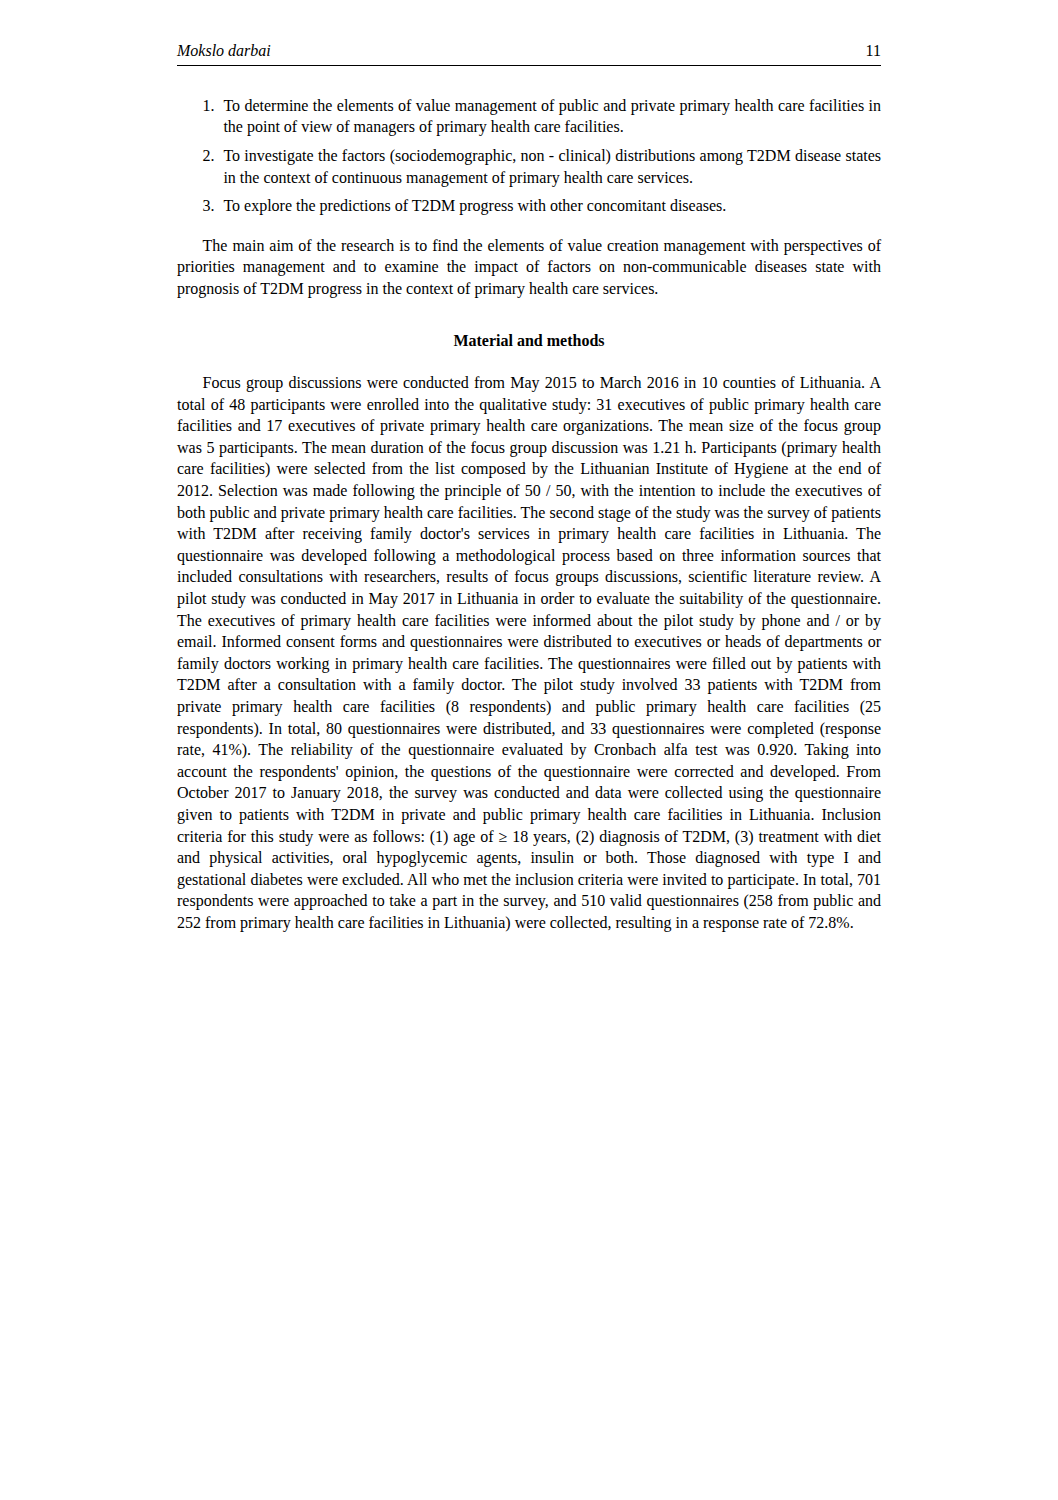Mokslo darbai 11
To determine the elements of value management of public and private primary health care facilities in the point of view of managers of primary health care facilities.
To investigate the factors (sociodemographic, non - clinical) distributions among T2DM disease states in the context of continuous management of primary health care services.
To explore the predictions of T2DM progress with other concomitant diseases.
The main aim of the research is to find the elements of value creation management with perspectives of priorities management and to examine the impact of factors on non-communicable diseases state with prognosis of T2DM progress in the context of primary health care services.
Material and methods
Focus group discussions were conducted from May 2015 to March 2016 in 10 counties of Lithuania. A total of 48 participants were enrolled into the qualitative study: 31 executives of public primary health care facilities and 17 executives of private primary health care organizations. The mean size of the focus group was 5 participants. The mean duration of the focus group discussion was 1.21 h. Participants (primary health care facilities) were selected from the list composed by the Lithuanian Institute of Hygiene at the end of 2012. Selection was made following the principle of 50 / 50, with the intention to include the executives of both public and private primary health care facilities. The second stage of the study was the survey of patients with T2DM after receiving family doctor's services in primary health care facilities in Lithuania. The questionnaire was developed following a methodological process based on three information sources that included consultations with researchers, results of focus groups discussions, scientific literature review. A pilot study was conducted in May 2017 in Lithuania in order to evaluate the suitability of the questionnaire. The executives of primary health care facilities were informed about the pilot study by phone and / or by email. Informed consent forms and questionnaires were distributed to executives or heads of departments or family doctors working in primary health care facilities. The questionnaires were filled out by patients with T2DM after a consultation with a family doctor. The pilot study involved 33 patients with T2DM from private primary health care facilities (8 respondents) and public primary health care facilities (25 respondents). In total, 80 questionnaires were distributed, and 33 questionnaires were completed (response rate, 41%). The reliability of the questionnaire evaluated by Cronbach alfa test was 0.920. Taking into account the respondents' opinion, the questions of the questionnaire were corrected and developed. From October 2017 to January 2018, the survey was conducted and data were collected using the questionnaire given to patients with T2DM in private and public primary health care facilities in Lithuania. Inclusion criteria for this study were as follows: (1) age of ≥ 18 years, (2) diagnosis of T2DM, (3) treatment with diet and physical activities, oral hypoglycemic agents, insulin or both. Those diagnosed with type I and gestational diabetes were excluded. All who met the inclusion criteria were invited to participate. In total, 701 respondents were approached to take a part in the survey, and 510 valid questionnaires (258 from public and 252 from primary health care facilities in Lithuania) were collected, resulting in a response rate of 72.8%.